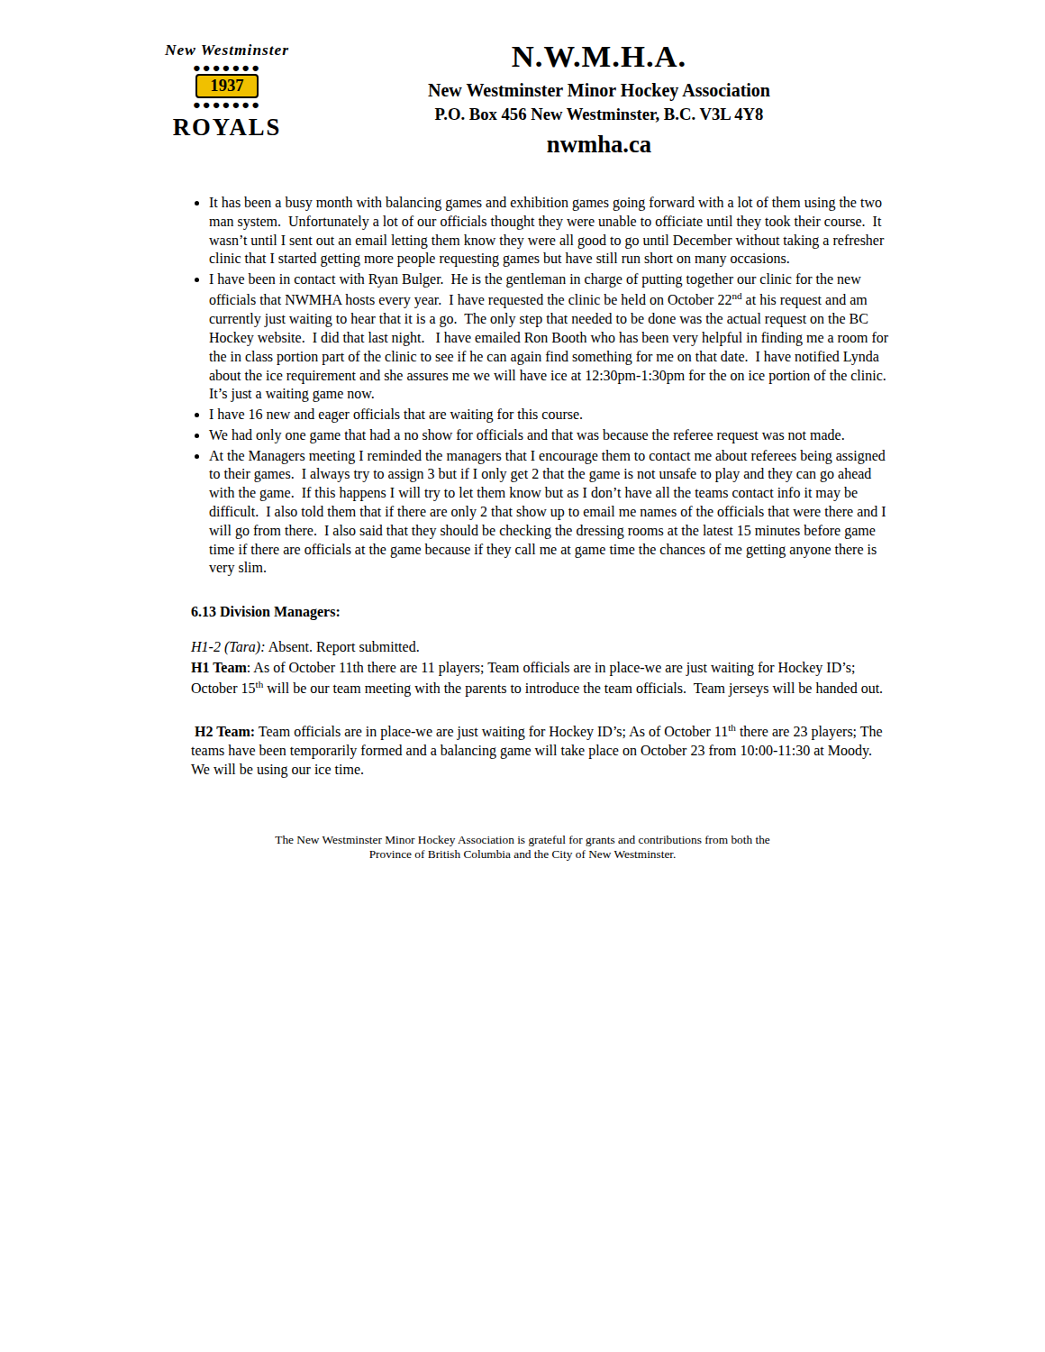New Westminster
●●●●●●●
1937
●●●●●●●
ROYALS
N.W.M.H.A.
New Westminster Minor Hockey Association
P.O. Box 456 New Westminster, B.C. V3L 4Y8
nwmha.ca
It has been a busy month with balancing games and exhibition games going forward with a lot of them using the two man system. Unfortunately a lot of our officials thought they were unable to officiate until they took their course. It wasn’t until I sent out an email letting them know they were all good to go until December without taking a refresher clinic that I started getting more people requesting games but have still run short on many occasions.
I have been in contact with Ryan Bulger. He is the gentleman in charge of putting together our clinic for the new officials that NWMHA hosts every year. I have requested the clinic be held on October 22nd at his request and am currently just waiting to hear that it is a go. The only step that needed to be done was the actual request on the BC Hockey website. I did that last night. I have emailed Ron Booth who has been very helpful in finding me a room for the in class portion part of the clinic to see if he can again find something for me on that date. I have notified Lynda about the ice requirement and she assures me we will have ice at 12:30pm-1:30pm for the on ice portion of the clinic. It’s just a waiting game now.
I have 16 new and eager officials that are waiting for this course.
We had only one game that had a no show for officials and that was because the referee request was not made.
At the Managers meeting I reminded the managers that I encourage them to contact me about referees being assigned to their games. I always try to assign 3 but if I only get 2 that the game is not unsafe to play and they can go ahead with the game. If this happens I will try to let them know but as I don’t have all the teams contact info it may be difficult. I also told them that if there are only 2 that show up to email me names of the officials that were there and I will go from there. I also said that they should be checking the dressing rooms at the latest 15 minutes before game time if there are officials at the game because if they call me at game time the chances of me getting anyone there is very slim.
6.13 Division Managers:
H1-2 (Tara): Absent. Report submitted.
H1 Team: As of October 11th there are 11 players; Team officials are in place-we are just waiting for Hockey ID’s; October 15th will be our team meeting with the parents to introduce the team officials. Team jerseys will be handed out.
H2 Team: Team officials are in place-we are just waiting for Hockey ID’s; As of October 11th there are 23 players; The teams have been temporarily formed and a balancing game will take place on October 23 from 10:00-11:30 at Moody. We will be using our ice time.
The New Westminster Minor Hockey Association is grateful for grants and contributions from both the
Province of British Columbia and the City of New Westminster.